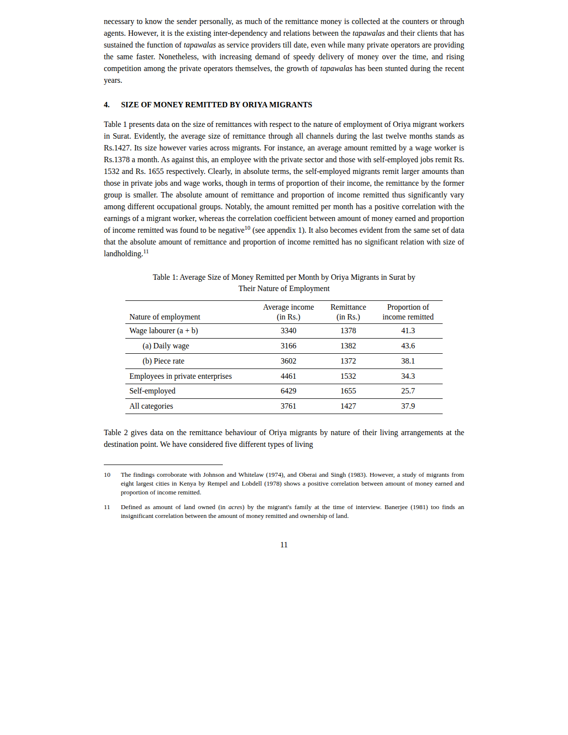necessary to know the sender personally, as much of the remittance money is collected at the counters or through agents. However, it is the existing inter-dependency and relations between the tapawalas and their clients that has sustained the function of tapawalas as service providers till date, even while many private operators are providing the same faster. Nonetheless, with increasing demand of speedy delivery of money over the time, and rising competition among the private operators themselves, the growth of tapawalas has been stunted during the recent years.
4. Size of Money Remitted by Oriya Migrants
Table 1 presents data on the size of remittances with respect to the nature of employment of Oriya migrant workers in Surat. Evidently, the average size of remittance through all channels during the last twelve months stands as Rs.1427. Its size however varies across migrants. For instance, an average amount remitted by a wage worker is Rs.1378 a month. As against this, an employee with the private sector and those with self-employed jobs remit Rs. 1532 and Rs. 1655 respectively. Clearly, in absolute terms, the self-employed migrants remit larger amounts than those in private jobs and wage works, though in terms of proportion of their income, the remittance by the former group is smaller. The absolute amount of remittance and proportion of income remitted thus significantly vary among different occupational groups. Notably, the amount remitted per month has a positive correlation with the earnings of a migrant worker, whereas the correlation coefficient between amount of money earned and proportion of income remitted was found to be negative10 (see appendix 1). It also becomes evident from the same set of data that the absolute amount of remittance and proportion of income remitted has no significant relation with size of landholding.11
Table 1: Average Size of Money Remitted per Month by Oriya Migrants in Surat by
Their Nature of Employment
| Nature of employment | Average income (in Rs.) | Remittance (in Rs.) | Proportion of income remitted |
| --- | --- | --- | --- |
| Wage labourer (a + b) | 3340 | 1378 | 41.3 |
| (a) Daily wage | 3166 | 1382 | 43.6 |
| (b) Piece rate | 3602 | 1372 | 38.1 |
| Employees in private enterprises | 4461 | 1532 | 34.3 |
| Self-employed | 6429 | 1655 | 25.7 |
| All categories | 3761 | 1427 | 37.9 |
Table 2 gives data on the remittance behaviour of Oriya migrants by nature of their living arrangements at the destination point. We have considered five different types of living
10
The findings corroborate with Johnson and Whitelaw (1974), and Oberai and Singh (1983). However, a study of migrants from eight largest cities in Kenya by Rempel and Lobdell (1978) shows a positive correlation between amount of money earned and proportion of income remitted.
11
Defined as amount of land owned (in acres) by the migrant's family at the time of interview. Banerjee (1981) too finds an insignificant correlation between the amount of money remitted and ownership of land.
11